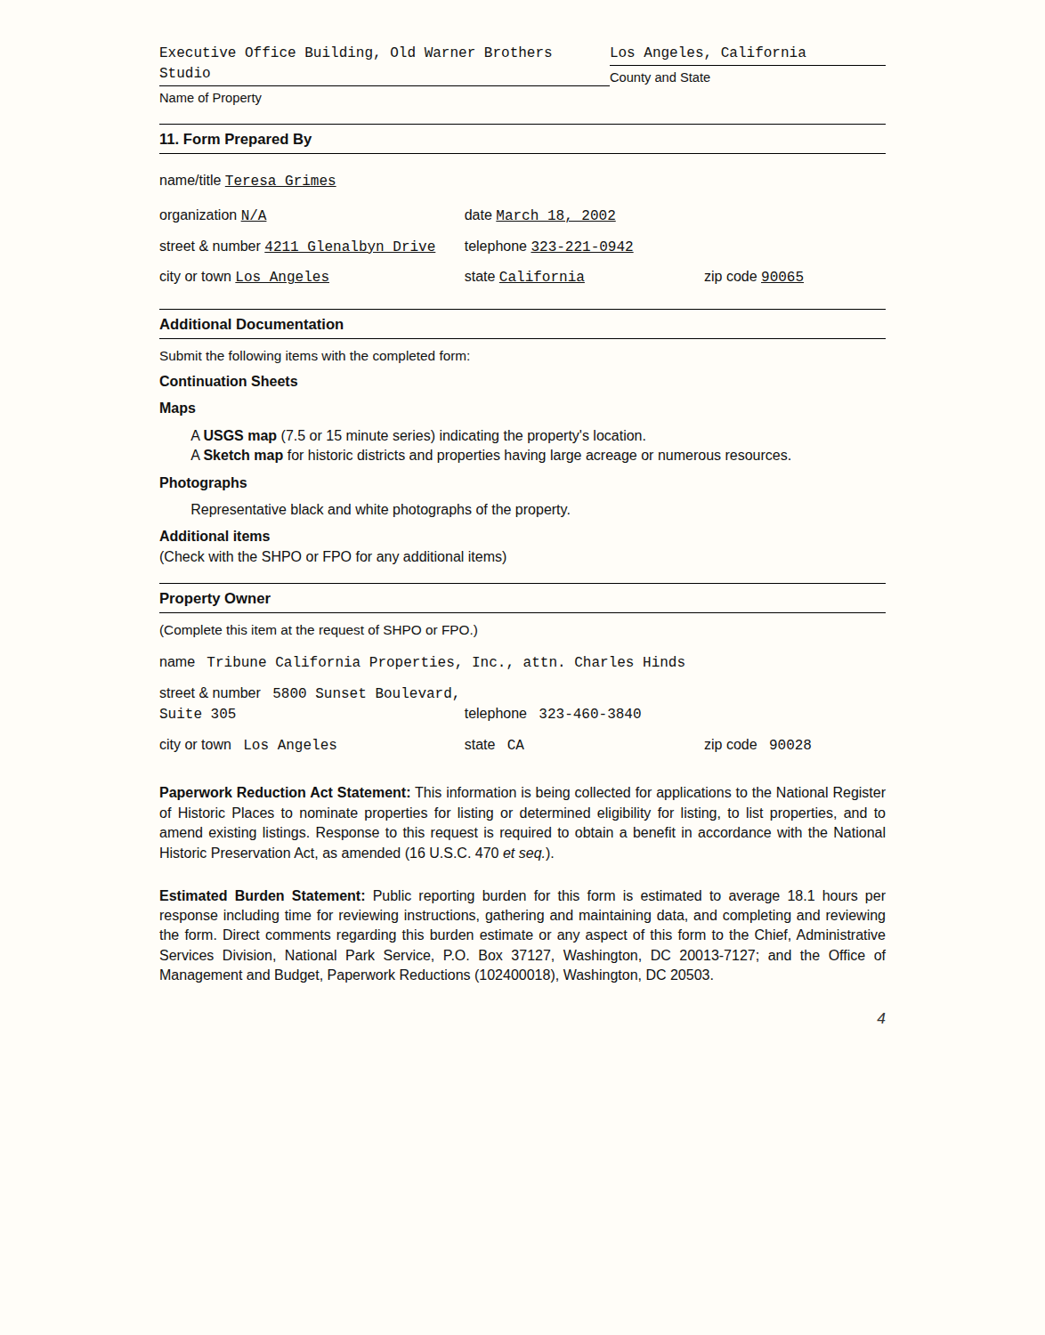| Executive Office Building, Old Warner Brothers Studio Name of Property | Los Angeles, California County and State |
11. Form Prepared By
name/title Teresa Grimes
| organization N/A | date March 18, 2002 | |
| street & number 4211 Glenalbyn Drive | telephone 323-221-0942 | |
| city or town Los Angeles | state California | zip code 90065 |
Additional Documentation
Submit the following items with the completed form:
Continuation Sheets
Maps
A USGS map (7.5 or 15 minute series) indicating the property's location.
A Sketch map for historic districts and properties having large acreage or numerous resources.
Photographs
Representative black and white photographs of the property.
Additional items
(Check with the SHPO or FPO for any additional items)
Property Owner
(Complete this item at the request of SHPO or FPO.)
| name Tribune California Properties, Inc., attn. Charles Hinds |
| street & number 5800 Sunset Boulevard, Suite 305 | telephone 323-460-3840 | |
| city or town Los Angeles | state CA | zip code 90028 |
Paperwork Reduction Act Statement: This information is being collected for applications to the National Register of Historic Places to nominate properties for listing or determined eligibility for listing, to list properties, and to amend existing listings. Response to this request is required to obtain a benefit in accordance with the National Historic Preservation Act, as amended (16 U.S.C. 470 et seq.).
Estimated Burden Statement: Public reporting burden for this form is estimated to average 18.1 hours per response including time for reviewing instructions, gathering and maintaining data, and completing and reviewing the form. Direct comments regarding this burden estimate or any aspect of this form to the Chief, Administrative Services Division, National Park Service, P.O. Box 37127, Washington, DC 20013-7127; and the Office of Management and Budget, Paperwork Reductions (102400018), Washington, DC 20503.
4